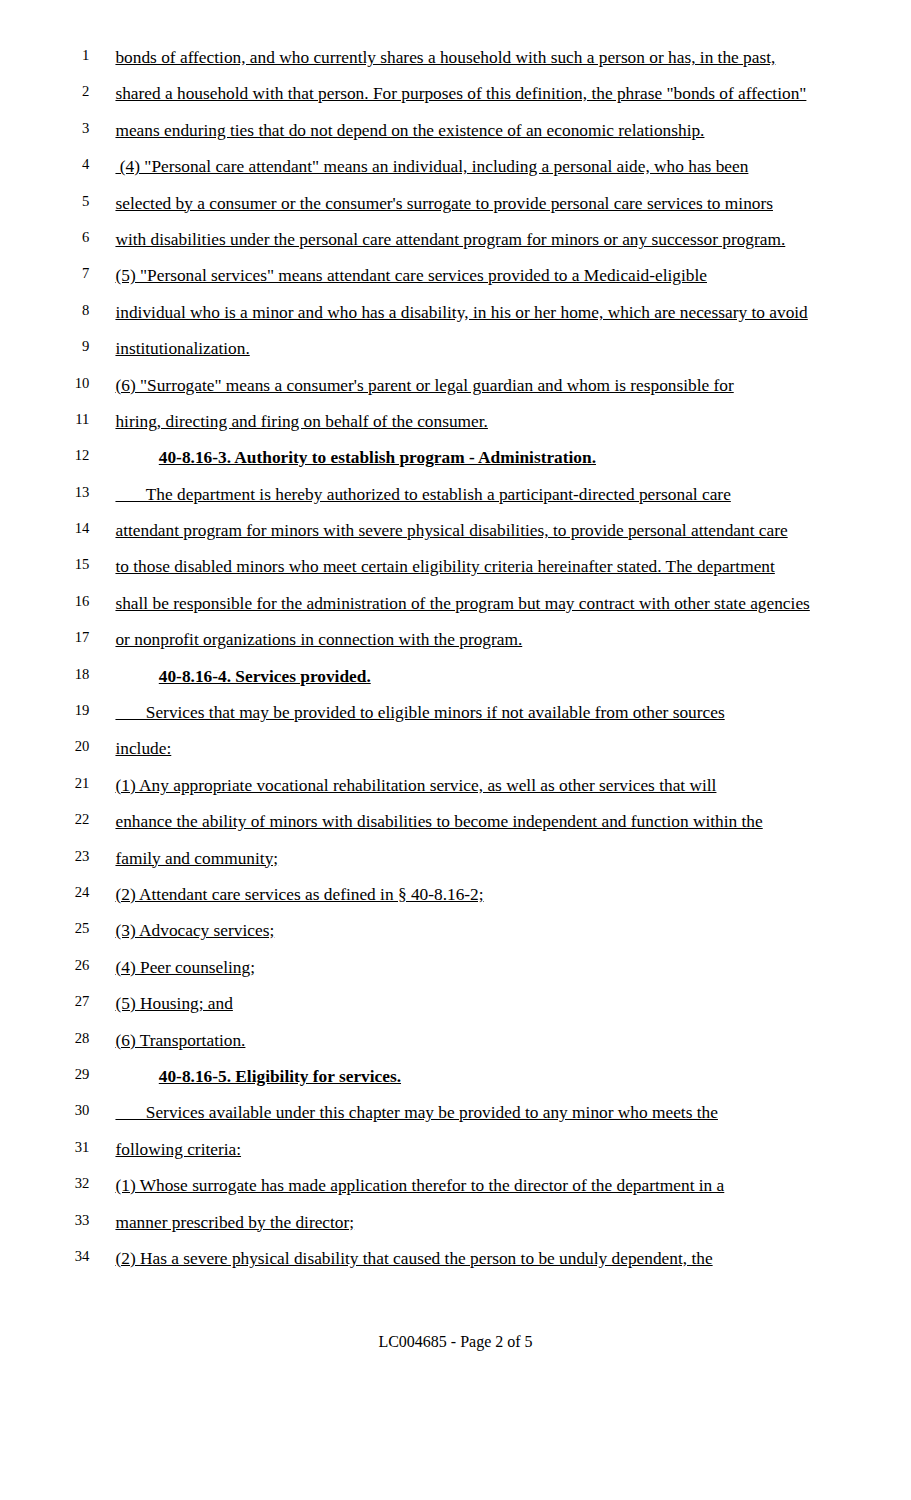bonds of affection, and who currently shares a household with such a person or has, in the past,
shared a household with that person. For purposes of this definition, the phrase "bonds of affection"
means enduring ties that do not depend on the existence of an economic relationship.
(4) "Personal care attendant" means an individual, including a personal aide, who has been
selected by a consumer or the consumer's surrogate to provide personal care services to minors
with disabilities under the personal care attendant program for minors or any successor program.
(5) "Personal services" means attendant care services provided to a Medicaid-eligible
individual who is a minor and who has a disability, in his or her home, which are necessary to avoid
institutionalization.
(6) "Surrogate" means a consumer's parent or legal guardian and whom is responsible for
hiring, directing and firing on behalf of the consumer.
40-8.16-3. Authority to establish program - Administration.
The department is hereby authorized to establish a participant-directed personal care
attendant program for minors with severe physical disabilities, to provide personal attendant care
to those disabled minors who meet certain eligibility criteria hereinafter stated. The department
shall be responsible for the administration of the program but may contract with other state agencies
or nonprofit organizations in connection with the program.
40-8.16-4. Services provided.
Services that may be provided to eligible minors if not available from other sources
include:
(1) Any appropriate vocational rehabilitation service, as well as other services that will
enhance the ability of minors with disabilities to become independent and function within the
family and community;
(2) Attendant care services as defined in § 40-8.16-2;
(3) Advocacy services;
(4) Peer counseling;
(5) Housing; and
(6) Transportation.
40-8.16-5. Eligibility for services.
Services available under this chapter may be provided to any minor who meets the
following criteria:
(1) Whose surrogate has made application therefor to the director of the department in a
manner prescribed by the director;
(2) Has a severe physical disability that caused the person to be unduly dependent, the
LC004685 - Page 2 of 5